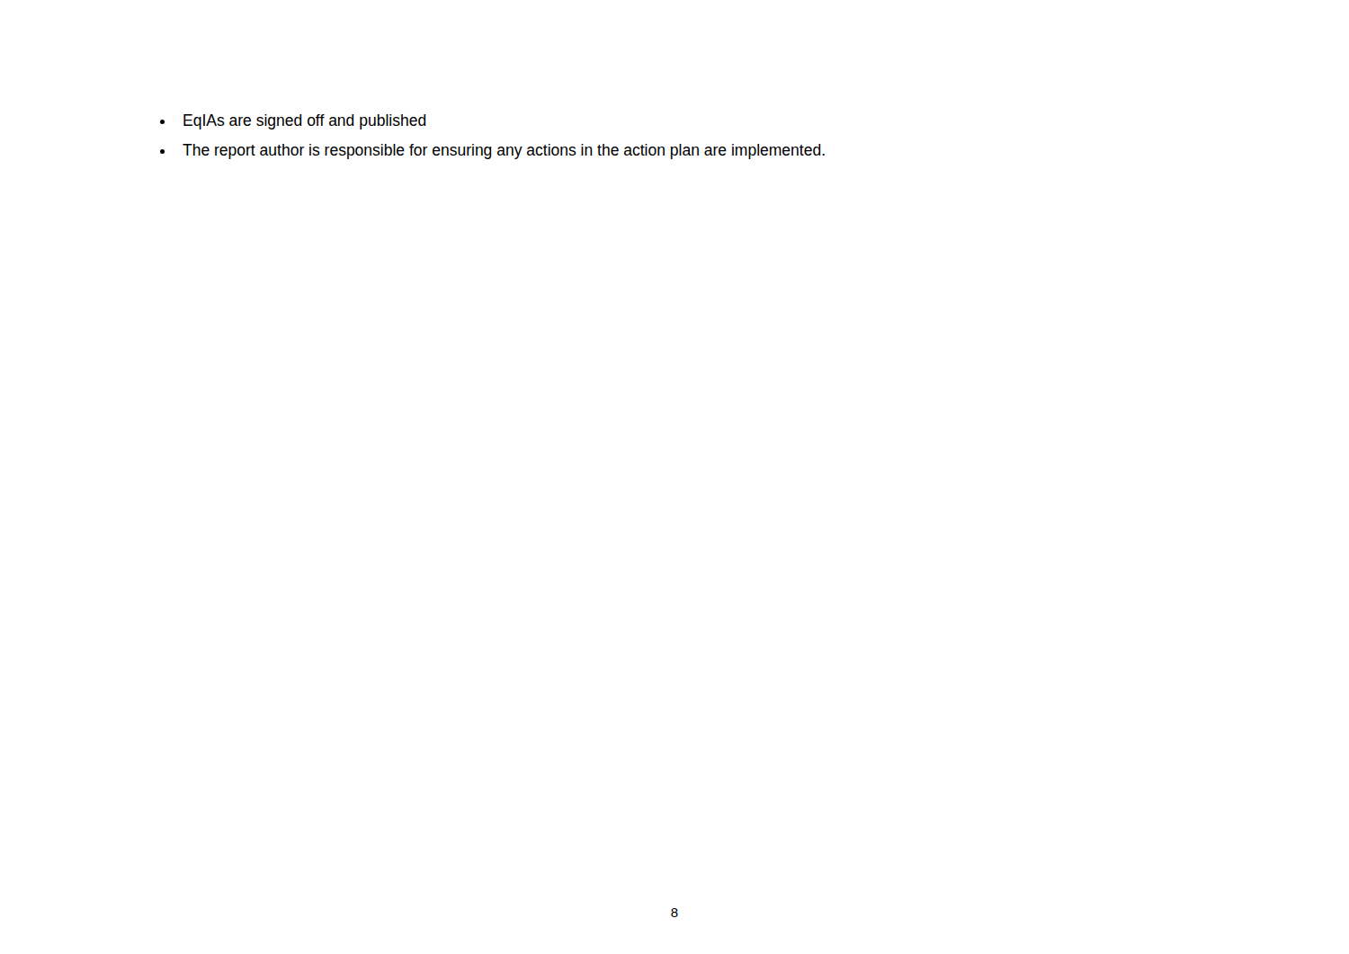EqIAs are signed off and published
The report author is responsible for ensuring any actions in the action plan are implemented.
8